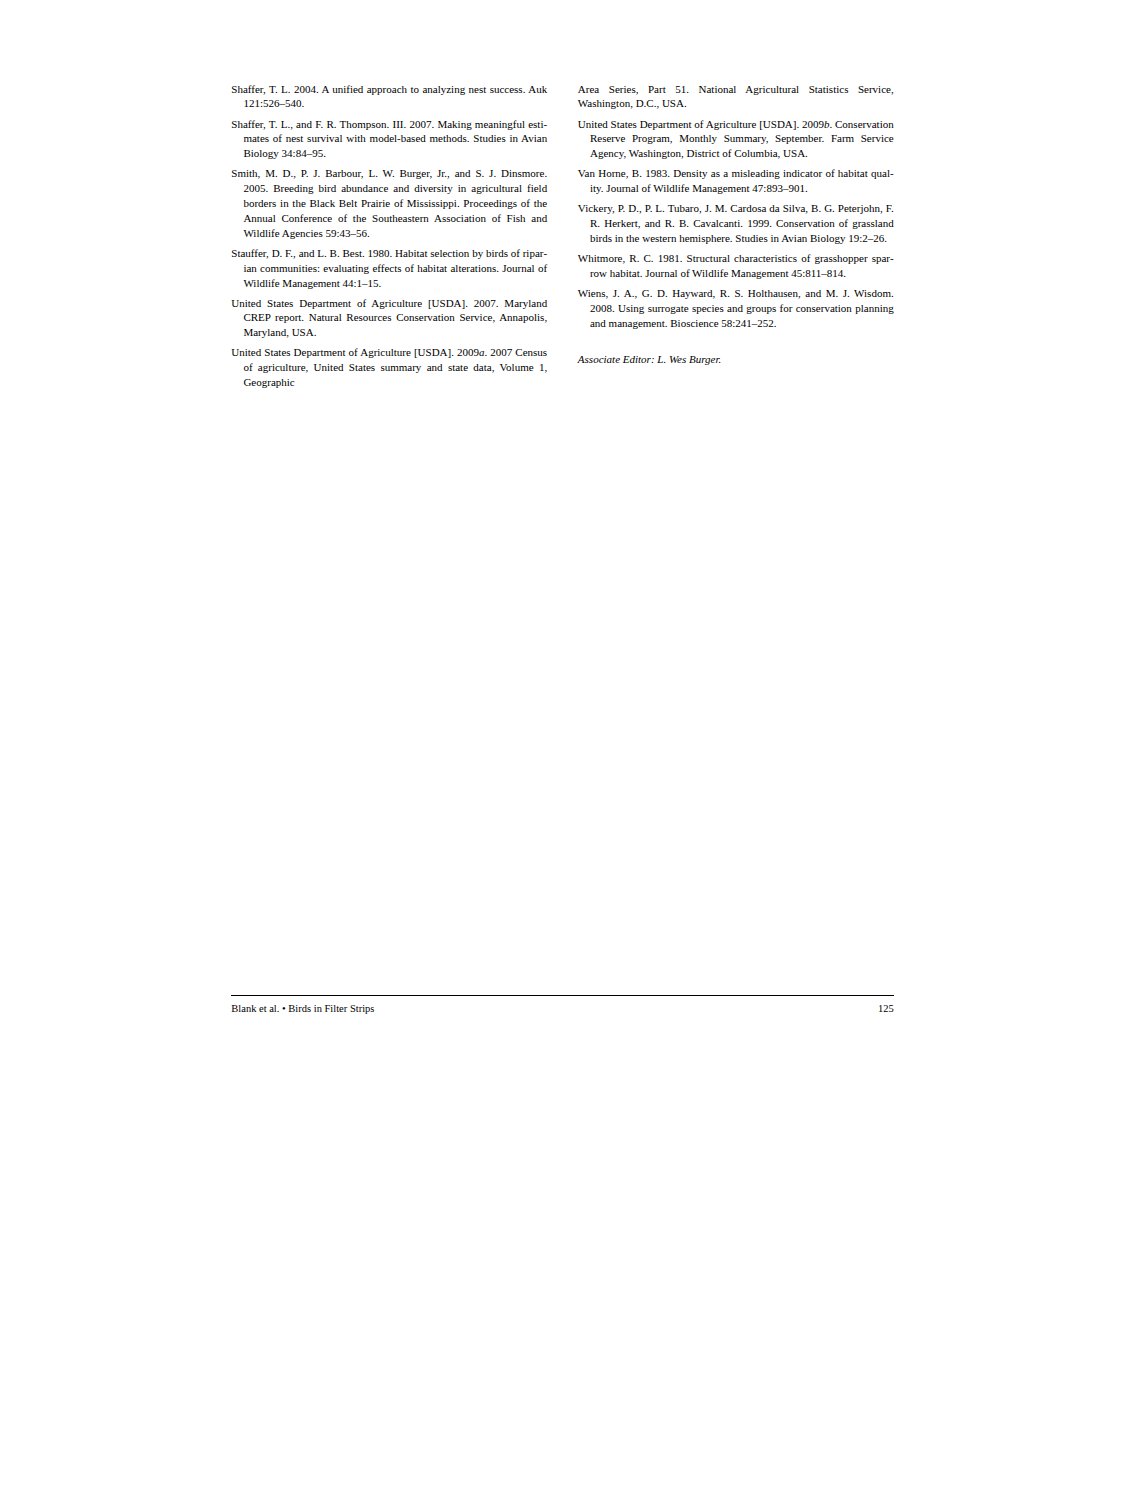Shaffer, T. L. 2004. A unified approach to analyzing nest success. Auk 121:526–540.
Shaffer, T. L., and F. R. Thompson. III. 2007. Making meaningful estimates of nest survival with model-based methods. Studies in Avian Biology 34:84–95.
Smith, M. D., P. J. Barbour, L. W. Burger, Jr., and S. J. Dinsmore. 2005. Breeding bird abundance and diversity in agricultural field borders in the Black Belt Prairie of Mississippi. Proceedings of the Annual Conference of the Southeastern Association of Fish and Wildlife Agencies 59:43–56.
Stauffer, D. F., and L. B. Best. 1980. Habitat selection by birds of riparian communities: evaluating effects of habitat alterations. Journal of Wildlife Management 44:1–15.
United States Department of Agriculture [USDA]. 2007. Maryland CREP report. Natural Resources Conservation Service, Annapolis, Maryland, USA.
United States Department of Agriculture [USDA]. 2009a. 2007 Census of agriculture, United States summary and state data, Volume 1, Geographic
Area Series, Part 51. National Agricultural Statistics Service, Washington, D.C., USA.
United States Department of Agriculture [USDA]. 2009b. Conservation Reserve Program, Monthly Summary, September. Farm Service Agency, Washington, District of Columbia, USA.
Van Horne, B. 1983. Density as a misleading indicator of habitat quality. Journal of Wildlife Management 47:893–901.
Vickery, P. D., P. L. Tubaro, J. M. Cardosa da Silva, B. G. Peterjohn, F. R. Herkert, and R. B. Cavalcanti. 1999. Conservation of grassland birds in the western hemisphere. Studies in Avian Biology 19:2–26.
Whitmore, R. C. 1981. Structural characteristics of grasshopper sparrow habitat. Journal of Wildlife Management 45:811–814.
Wiens, J. A., G. D. Hayward, R. S. Holthausen, and M. J. Wisdom. 2008. Using surrogate species and groups for conservation planning and management. Bioscience 58:241–252.
Associate Editor: L. Wes Burger.
Blank et al. • Birds in Filter Strips
125